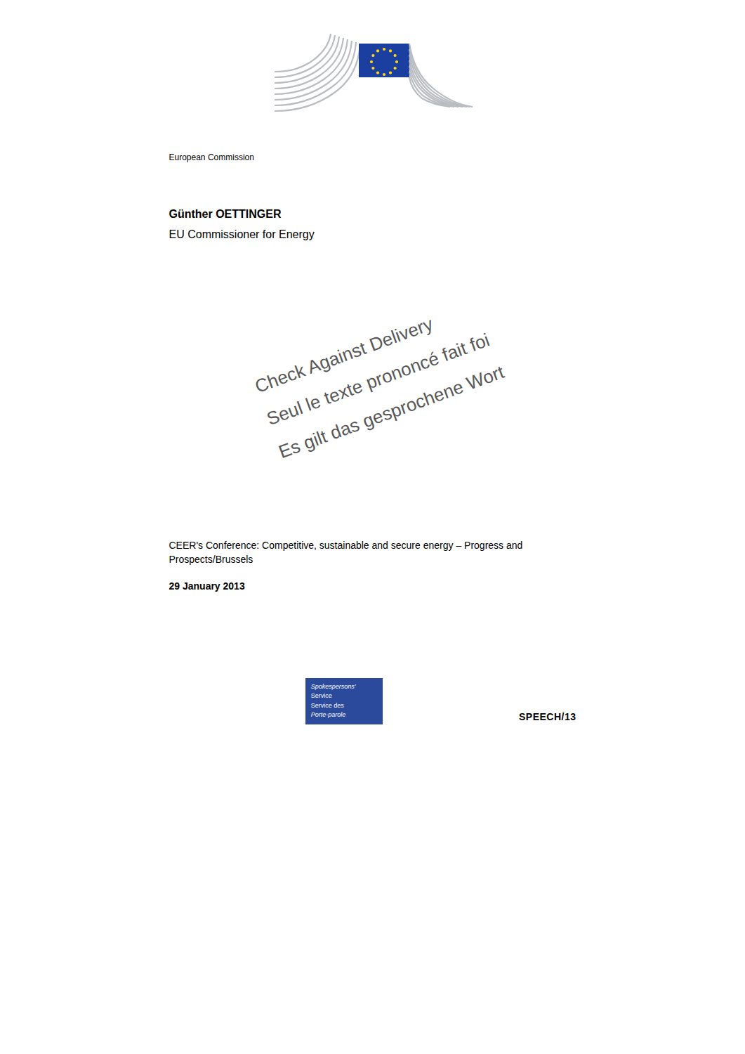European Commission
Günther OETTINGER
EU Commissioner for Energy
Check Against Delivery
Seul le texte prononcé fait foi
Es gilt das gesprochene Wort
CEER's Conference: Competitive, sustainable and secure energy – Progress and Prospects/Brussels
29 January 2013
Spokespersons'
Service
Service des
Porte-parole
SPEECH/13